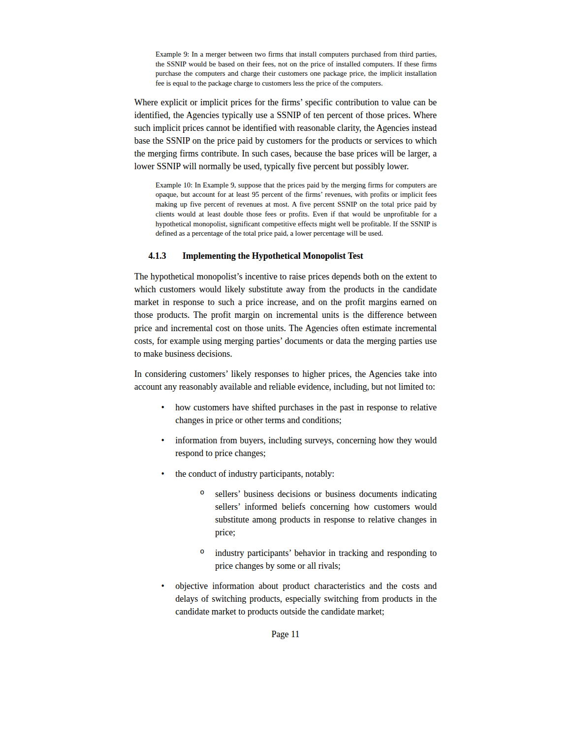Example 9: In a merger between two firms that install computers purchased from third parties, the SSNIP would be based on their fees, not on the price of installed computers. If these firms purchase the computers and charge their customers one package price, the implicit installation fee is equal to the package charge to customers less the price of the computers.
Where explicit or implicit prices for the firms’ specific contribution to value can be identified, the Agencies typically use a SSNIP of ten percent of those prices. Where such implicit prices cannot be identified with reasonable clarity, the Agencies instead base the SSNIP on the price paid by customers for the products or services to which the merging firms contribute. In such cases, because the base prices will be larger, a lower SSNIP will normally be used, typically five percent but possibly lower.
Example 10: In Example 9, suppose that the prices paid by the merging firms for computers are opaque, but account for at least 95 percent of the firms’ revenues, with profits or implicit fees making up five percent of revenues at most. A five percent SSNIP on the total price paid by clients would at least double those fees or profits. Even if that would be unprofitable for a hypothetical monopolist, significant competitive effects might well be profitable. If the SSNIP is defined as a percentage of the total price paid, a lower percentage will be used.
4.1.3 Implementing the Hypothetical Monopolist Test
The hypothetical monopolist’s incentive to raise prices depends both on the extent to which customers would likely substitute away from the products in the candidate market in response to such a price increase, and on the profit margins earned on those products. The profit margin on incremental units is the difference between price and incremental cost on those units. The Agencies often estimate incremental costs, for example using merging parties’ documents or data the merging parties use to make business decisions.
In considering customers’ likely responses to higher prices, the Agencies take into account any reasonably available and reliable evidence, including, but not limited to:
how customers have shifted purchases in the past in response to relative changes in price or other terms and conditions;
information from buyers, including surveys, concerning how they would respond to price changes;
the conduct of industry participants, notably:
sellers’ business decisions or business documents indicating sellers’ informed beliefs concerning how customers would substitute among products in response to relative changes in price;
industry participants’ behavior in tracking and responding to price changes by some or all rivals;
objective information about product characteristics and the costs and delays of switching products, especially switching from products in the candidate market to products outside the candidate market;
Page 11